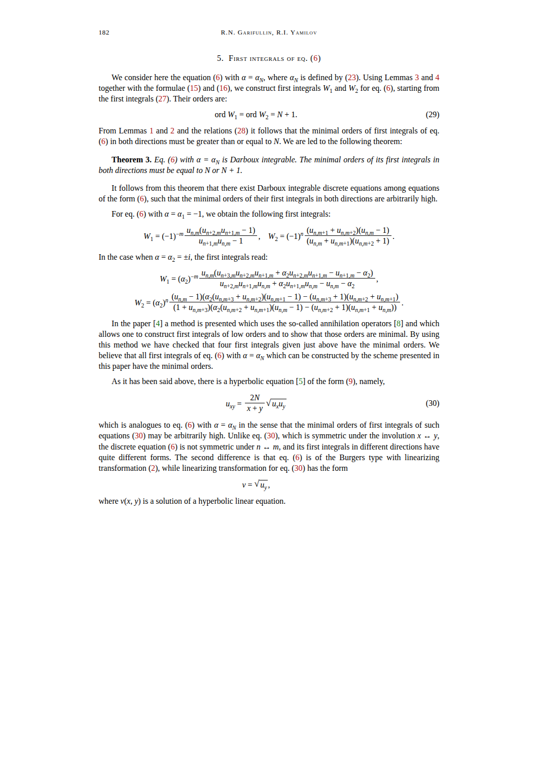182
R.N. Garifullin, R.I. Yamilov
5. First integrals of eq. (6)
We consider here the equation (6) with α = αN, where αN is defined by (23). Using Lemmas 3 and 4 together with the formulae (15) and (16), we construct first integrals W1 and W2 for eq. (6), starting from the first integrals (27). Their orders are:
ord W1 = ord W2 = N + 1.
(29)
From Lemmas 1 and 2 and the relations (28) it follows that the minimal orders of first integrals of eq. (6) in both directions must be greater than or equal to N. We are led to the following theorem:
Theorem 3. Eq. (6) with α = αN is Darboux integrable. The minimal orders of its first integrals in both directions must be equal to N or N + 1.
It follows from this theorem that there exist Darboux integrable discrete equations among equations of the form (6), such that the minimal orders of their first integrals in both directions are arbitrarily high.
For eq. (6) with α = α1 = −1, we obtain the following first integrals:
W1 = (−1)−mun,m(un+2,mun+1,m − 1) un+1,mun,m − 1, W2 = (−1)n(un,m+1 + un,m+2)(un,m − 1)(un,m + un,m+1)(un,m+2 + 1).
In the case when α = α2 = ±i, the first integrals read:
W1 = (α2)−mun,m(un+3,mun+2,mun+1,m + α2un+2,mun+1,m − un+1,m − α2) un+2,mun+1,mun,m + α2un+1,mun,m − un,m − α2,
W2 = (α2)n(un,m − 1)(α2(un,m+3 + un,m+2)(un,m+1 − 1) − (un,m+3 + 1)(un,m+2 + un,m+1)(1 + un,m+3)(α2(un,m+2 + un,m+1)(un,m − 1) − (un,m+2 + 1)(un,m+1 + un,m)).
In the paper [4] a method is presented which uses the so-called annihilation operators [8] and which allows one to construct first integrals of low orders and to show that those orders are minimal. By using this method we have checked that four first integrals given just above have the minimal orders. We believe that all first integrals of eq. (6) with α = αN which can be constructed by the scheme presented in this paper have the minimal orders.
As it has been said above, there is a hyperbolic equation [5] of the form (9), namely,
uxy = 2N x + y uxuy
(30)
which is analogues to eq. (6) with α = αN in the sense that the minimal orders of first integrals of such equations (30) may be arbitrarily high. Unlike eq. (30), which is symmetric under the involution x ↔ y, the discrete equation (6) is not symmetric under n ↔ m, and its first integrals in different directions have quite different forms. The second difference is that eq. (6) is of the Burgers type with linearizing transformation (2), while linearizing transformation for eq. (30) has the form
v = uy,
where v(x, y) is a solution of a hyperbolic linear equation.